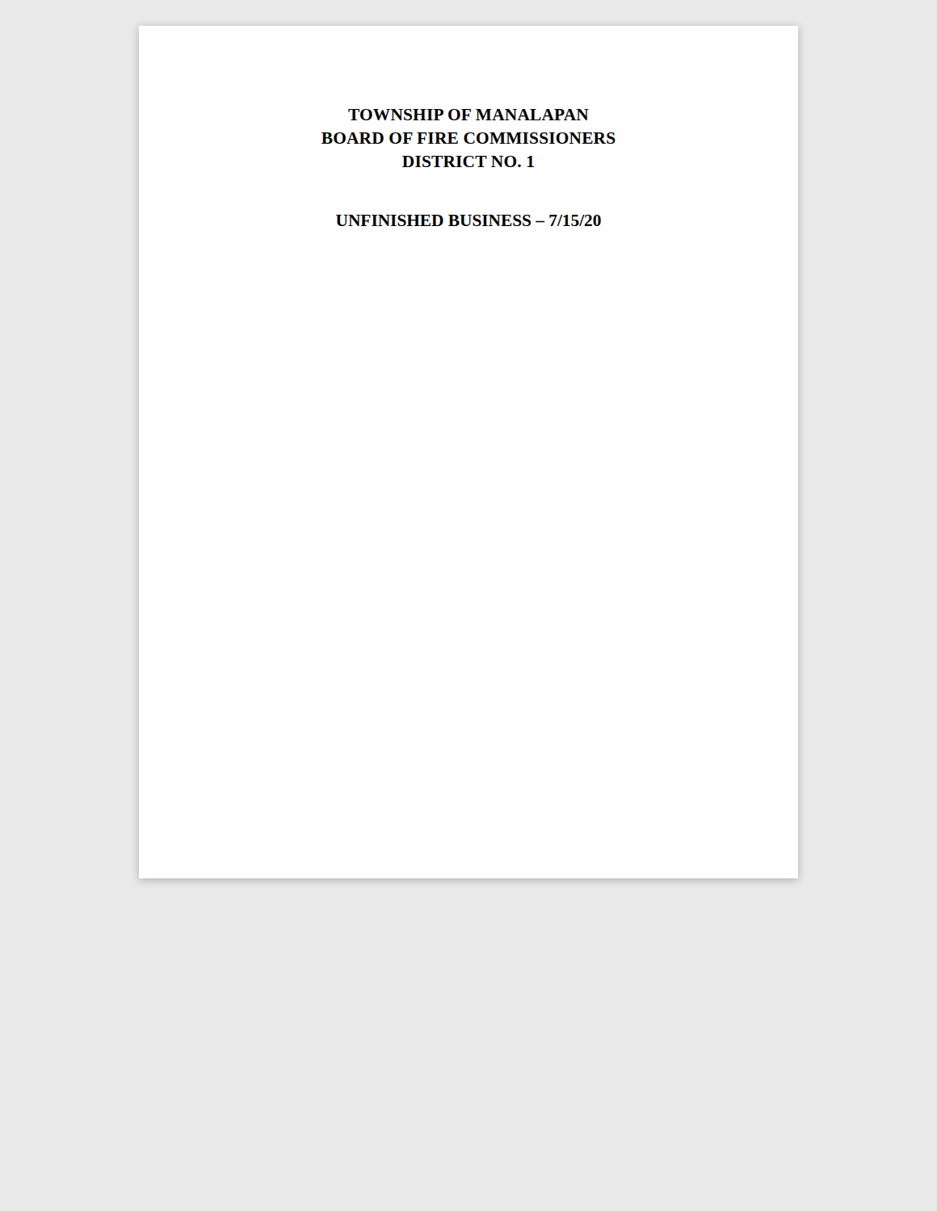TOWNSHIP OF MANALAPAN
BOARD OF FIRE COMMISSIONERS
DISTRICT NO. 1
UNFINISHED BUSINESS – 7/15/20